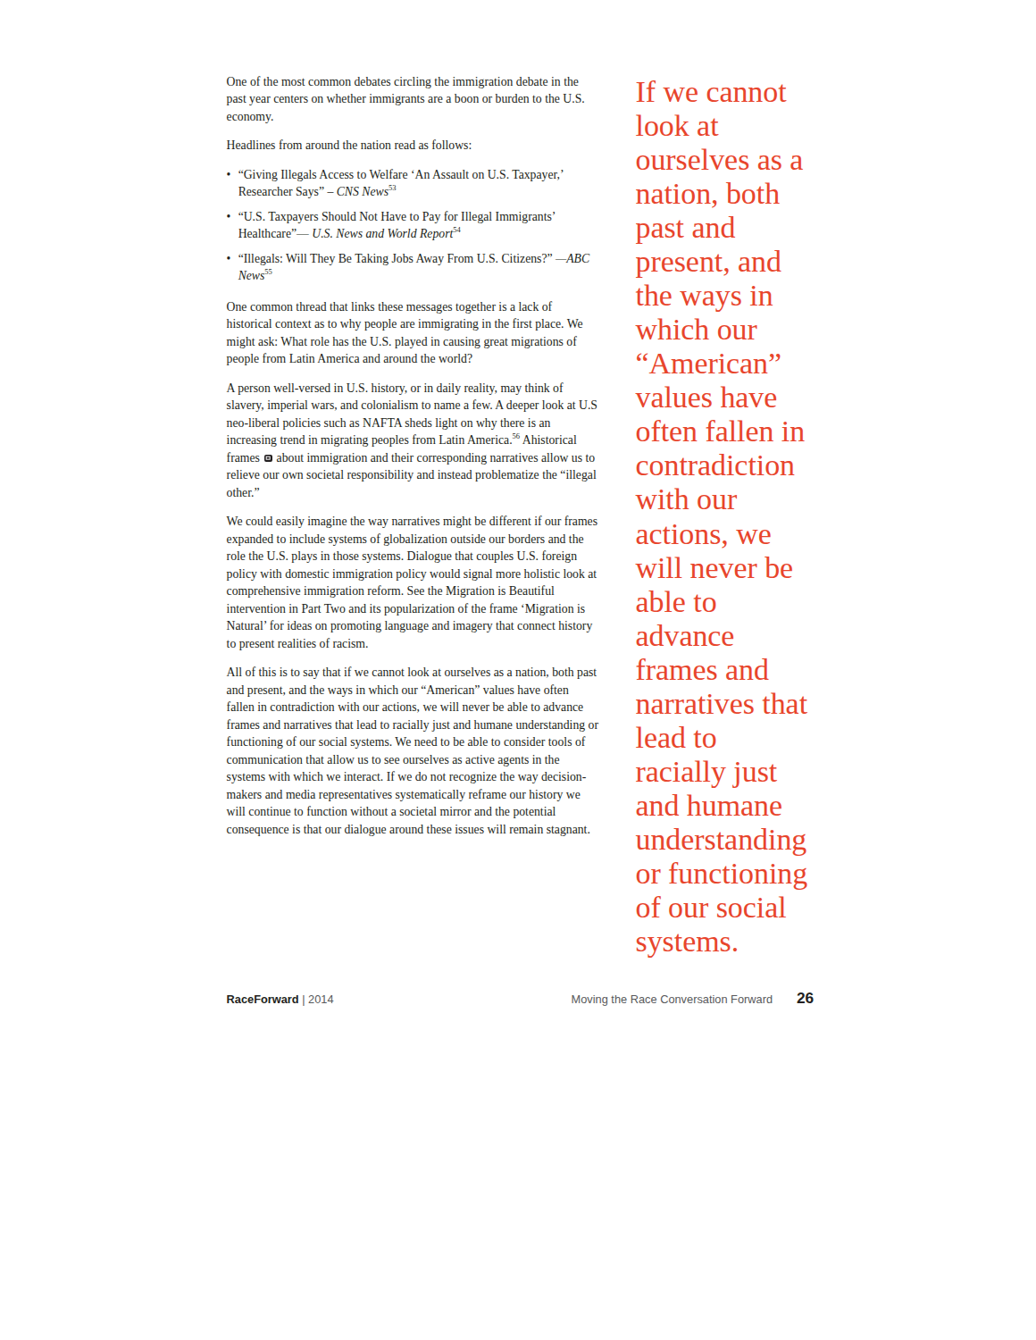One of the most common debates circling the immigration debate in the past year centers on whether immigrants are a boon or burden to the U.S. economy.
Headlines from around the nation read as follows:
“Giving Illegals Access to Welfare ‘An Assault on U.S. Taxpayer,’ Researcher Says” – CNS News53
“U.S. Taxpayers Should Not Have to Pay for Illegal Immigrants’ Healthcare”— U.S. News and World Report54
“Illegals: Will They Be Taking Jobs Away From U.S. Citizens?” —ABC News55
One common thread that links these messages together is a lack of historical context as to why people are immigrating in the first place. We might ask: What role has the U.S. played in causing great migrations of people from Latin America and around the world?
A person well-versed in U.S. history, or in daily reality, may think of slavery, imperial wars, and colonialism to name a few. A deeper look at U.S neo-liberal policies such as NAFTA sheds light on why there is an increasing trend in migrating peoples from Latin America.56 Ahistorical frames about immigration and their corresponding narratives allow us to relieve our own societal responsibility and instead problematize the “illegal other.”
We could easily imagine the way narratives might be different if our frames expanded to include systems of globalization outside our borders and the role the U.S. plays in those systems. Dialogue that couples U.S. foreign policy with domestic immigration policy would signal more holistic look at comprehensive immigration reform. See the Migration is Beautiful intervention in Part Two and its popularization of the frame ‘Migration is Natural’ for ideas on promoting language and imagery that connect history to present realities of racism.
All of this is to say that if we cannot look at ourselves as a nation, both past and present, and the ways in which our “American” values have often fallen in contradiction with our actions, we will never be able to advance frames and narratives that lead to racially just and humane understanding or functioning of our social systems. We need to be able to consider tools of communication that allow us to see ourselves as active agents in the systems with which we interact. If we do not recognize the way decision-makers and media representatives systematically reframe our history we will continue to function without a societal mirror and the potential consequence is that our dialogue around these issues will remain stagnant.
If we cannot look at ourselves as a nation, both past and present, and the ways in which our “American” values have often fallen in contradiction with our actions, we will never be able to advance frames and narratives that lead to racially just and humane understanding or functioning of our social systems.
RaceForward | 2014
Moving the Race Conversation Forward
26